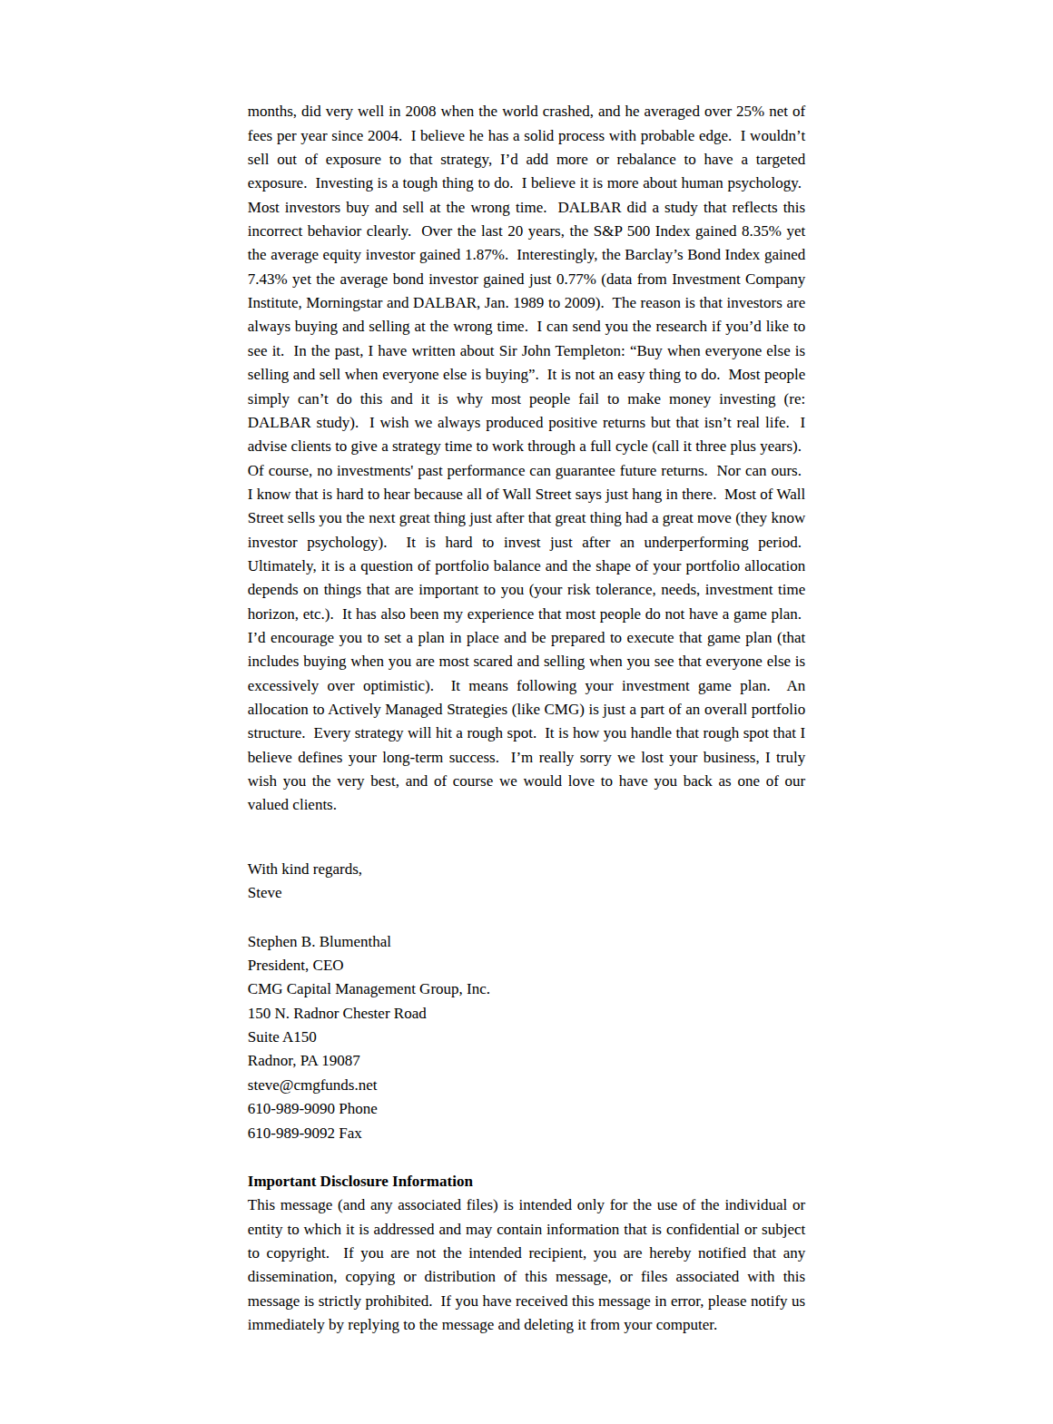months, did very well in 2008 when the world crashed, and he averaged over 25% net of fees per year since 2004. I believe he has a solid process with probable edge. I wouldn’t sell out of exposure to that strategy, I’d add more or rebalance to have a targeted exposure. Investing is a tough thing to do. I believe it is more about human psychology. Most investors buy and sell at the wrong time. DALBAR did a study that reflects this incorrect behavior clearly. Over the last 20 years, the S&P 500 Index gained 8.35% yet the average equity investor gained 1.87%. Interestingly, the Barclay’s Bond Index gained 7.43% yet the average bond investor gained just 0.77% (data from Investment Company Institute, Morningstar and DALBAR, Jan. 1989 to 2009). The reason is that investors are always buying and selling at the wrong time. I can send you the research if you’d like to see it. In the past, I have written about Sir John Templeton: “Buy when everyone else is selling and sell when everyone else is buying”. It is not an easy thing to do. Most people simply can’t do this and it is why most people fail to make money investing (re: DALBAR study). I wish we always produced positive returns but that isn’t real life. I advise clients to give a strategy time to work through a full cycle (call it three plus years). Of course, no investments' past performance can guarantee future returns. Nor can ours. I know that is hard to hear because all of Wall Street says just hang in there. Most of Wall Street sells you the next great thing just after that great thing had a great move (they know investor psychology). It is hard to invest just after an underperforming period. Ultimately, it is a question of portfolio balance and the shape of your portfolio allocation depends on things that are important to you (your risk tolerance, needs, investment time horizon, etc.). It has also been my experience that most people do not have a game plan. I’d encourage you to set a plan in place and be prepared to execute that game plan (that includes buying when you are most scared and selling when you see that everyone else is excessively over optimistic). It means following your investment game plan. An allocation to Actively Managed Strategies (like CMG) is just a part of an overall portfolio structure. Every strategy will hit a rough spot. It is how you handle that rough spot that I believe defines your long-term success. I’m really sorry we lost your business, I truly wish you the very best, and of course we would love to have you back as one of our valued clients.
With kind regards,
Steve
Stephen B. Blumenthal
President, CEO
CMG Capital Management Group, Inc.
150 N. Radnor Chester Road
Suite A150
Radnor, PA 19087
steve@cmgfunds.net
610-989-9090 Phone
610-989-9092 Fax
Important Disclosure Information
This message (and any associated files) is intended only for the use of the individual or entity to which it is addressed and may contain information that is confidential or subject to copyright. If you are not the intended recipient, you are hereby notified that any dissemination, copying or distribution of this message, or files associated with this message is strictly prohibited. If you have received this message in error, please notify us immediately by replying to the message and deleting it from your computer.